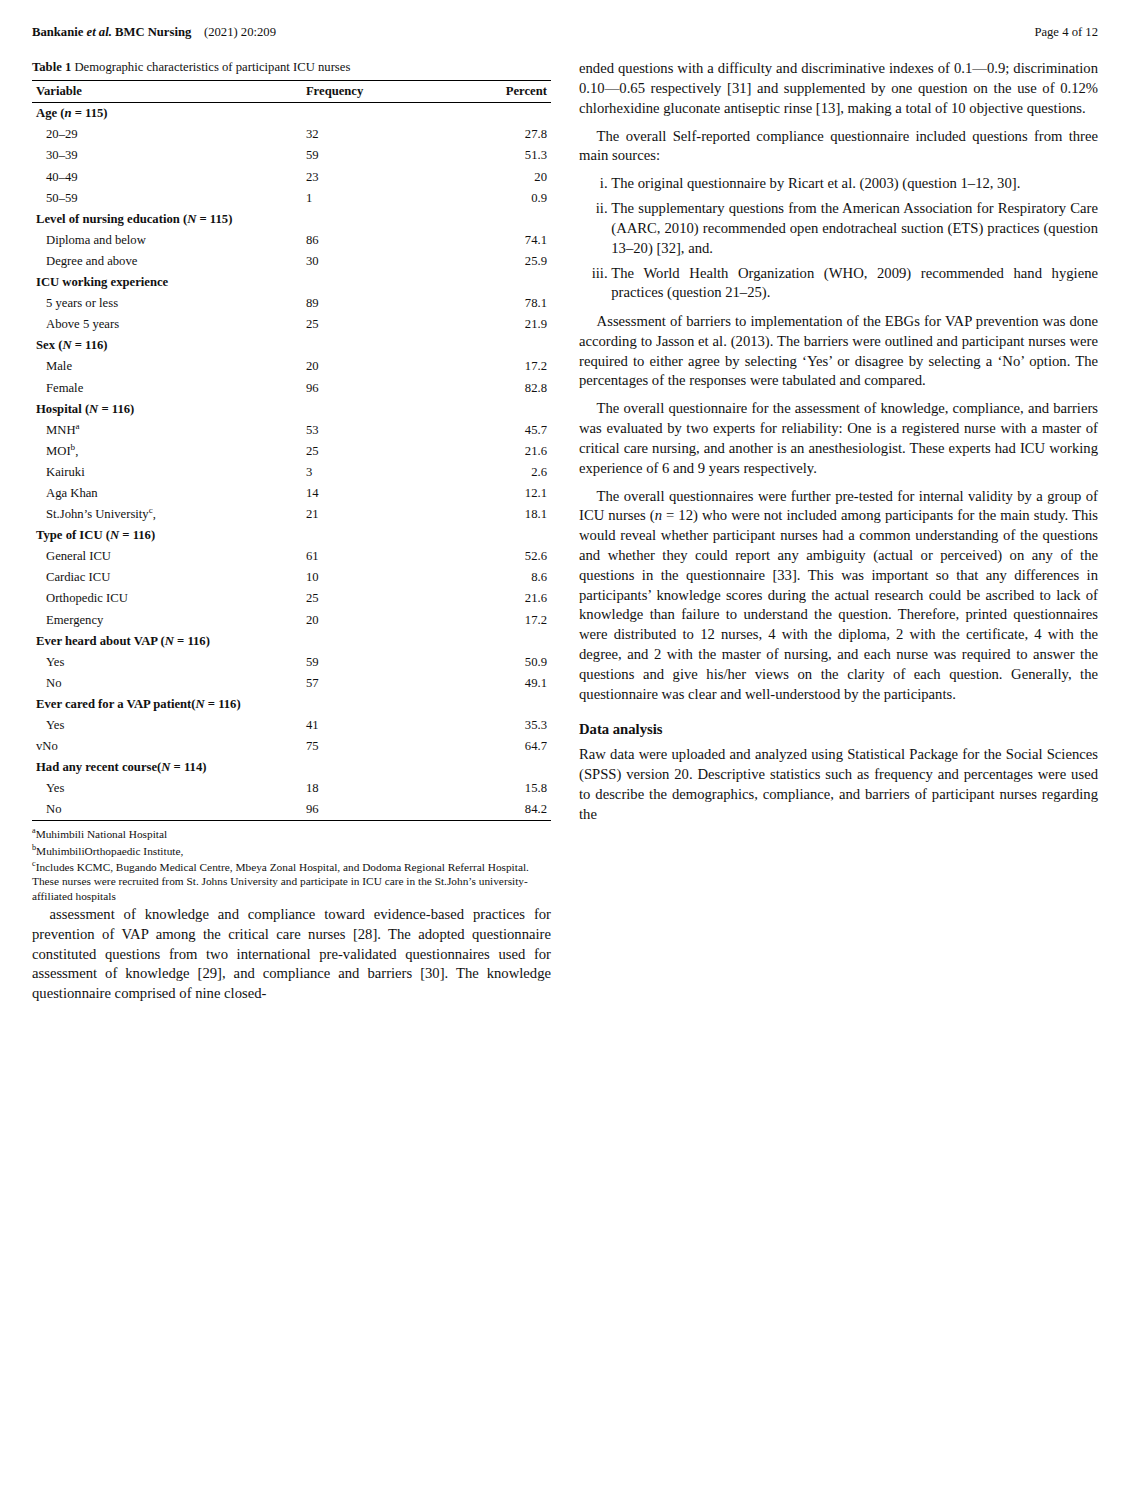Bankanie et al. BMC Nursing (2021) 20:209
Page 4 of 12
Table 1 Demographic characteristics of participant ICU nurses
| Variable | Frequency | Percent |
| --- | --- | --- |
| Age ( n = 115) |
| 20–29 | 32 | 27.8 |
| 30–39 | 59 | 51.3 |
| 40–49 | 23 | 20 |
| 50–59 | 1 | 0.9 |
| Level of nursing education ( N = 115) |
| Diploma and below | 86 | 74.1 |
| Degree and above | 30 | 25.9 |
| ICU working experience |
| 5 years or less | 89 | 78.1 |
| Above 5 years | 25 | 21.9 |
| Sex ( N = 116) |
| Male | 20 | 17.2 |
| Female | 96 | 82.8 |
| Hospital ( N = 116) |
| MNH a | 53 | 45.7 |
| MOI b , | 25 | 21.6 |
| Kairuki | 3 | 2.6 |
| Aga Khan | 14 | 12.1 |
| St.John’s University c , | 21 | 18.1 |
| Type of ICU ( N = 116) |
| General ICU | 61 | 52.6 |
| Cardiac ICU | 10 | 8.6 |
| Orthopedic ICU | 25 | 21.6 |
| Emergency | 20 | 17.2 |
| Ever heard about VAP ( N = 116) |
| Yes | 59 | 50.9 |
| No | 57 | 49.1 |
| Ever cared for a VAP patient( N = 116) |
| Yes | 41 | 35.3 |
| vNo | 75 | 64.7 |
| Had any recent course( N = 114) |
| Yes | 18 | 15.8 |
| No | 96 | 84.2 |
aMuhimbili National Hospital
bMuhimbiliOrthopaedic Institute,
cIncludes KCMC, Bugando Medical Centre, Mbeya Zonal Hospital, and Dodoma Regional Referral Hospital. These nurses were recruited from St. Johns University and participate in ICU care in the St.John’s university-affiliated hospitals
assessment of knowledge and compliance toward evidence-based practices for prevention of VAP among the critical care nurses [28]. The adopted questionnaire constituted questions from two international pre-validated questionnaires used for assessment of knowledge [29], and compliance and barriers [30]. The knowledge questionnaire comprised of nine closed-
ended questions with a difficulty and discriminative indexes of 0.1—0.9; discrimination 0.10—0.65 respectively [31] and supplemented by one question on the use of 0.12% chlorhexidine gluconate antiseptic rinse [13], making a total of 10 objective questions.
The overall Self-reported compliance questionnaire included questions from three main sources:
The original questionnaire by Ricart et al. (2003) (question 1–12, 30].
The supplementary questions from the American Association for Respiratory Care (AARC, 2010) recommended open endotracheal suction (ETS) practices (question 13–20) [32], and.
The World Health Organization (WHO, 2009) recommended hand hygiene practices (question 21–25).
Assessment of barriers to implementation of the EBGs for VAP prevention was done according to Jasson et al. (2013). The barriers were outlined and participant nurses were required to either agree by selecting ‘Yes’ or disagree by selecting a ‘No’ option. The percentages of the responses were tabulated and compared.
The overall questionnaire for the assessment of knowledge, compliance, and barriers was evaluated by two experts for reliability: One is a registered nurse with a master of critical care nursing, and another is an anesthesiologist. These experts had ICU working experience of 6 and 9 years respectively.
The overall questionnaires were further pre-tested for internal validity by a group of ICU nurses (n = 12) who were not included among participants for the main study. This would reveal whether participant nurses had a common understanding of the questions and whether they could report any ambiguity (actual or perceived) on any of the questions in the questionnaire [33]. This was important so that any differences in participants’ knowledge scores during the actual research could be ascribed to lack of knowledge than failure to understand the question. Therefore, printed questionnaires were distributed to 12 nurses, 4 with the diploma, 2 with the certificate, 4 with the degree, and 2 with the master of nursing, and each nurse was required to answer the questions and give his/her views on the clarity of each question. Generally, the questionnaire was clear and well-understood by the participants.
Data analysis
Raw data were uploaded and analyzed using Statistical Package for the Social Sciences (SPSS) version 20. Descriptive statistics such as frequency and percentages were used to describe the demographics, compliance, and barriers of participant nurses regarding the